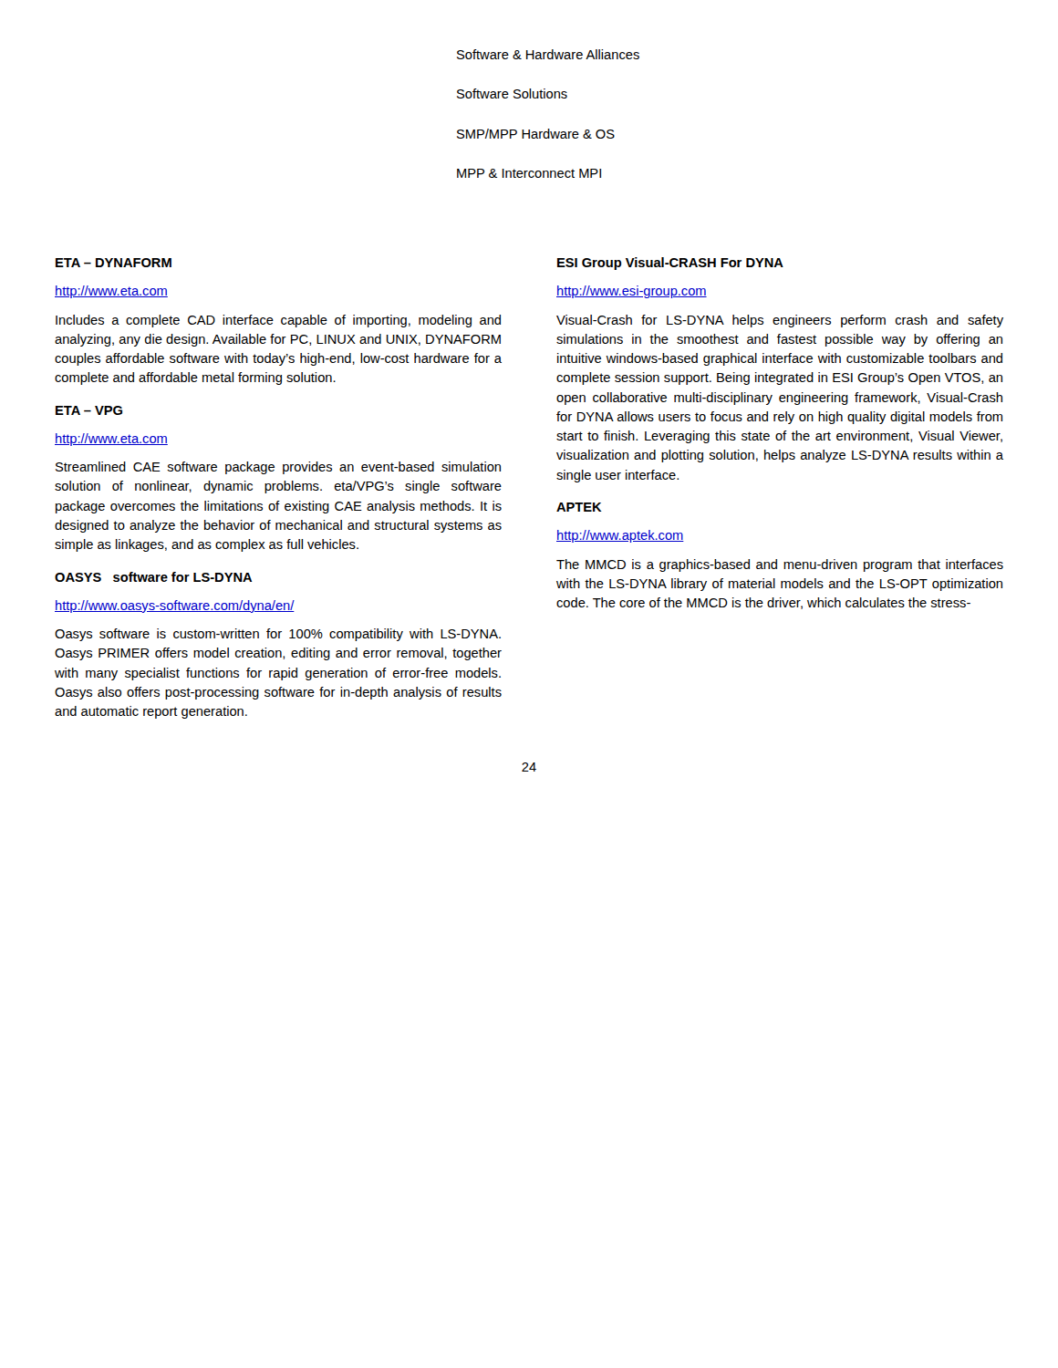Software & Hardware Alliances
Software Solutions
SMP/MPP Hardware & OS
MPP & Interconnect MPI
ETA – DYNAFORM
http://www.eta.com
Includes a complete CAD interface capable of importing, modeling and analyzing, any die design. Available for PC, LINUX and UNIX, DYNAFORM couples affordable software with today’s high-end, low-cost hardware for a complete and affordable metal forming solution.
ETA – VPG
http://www.eta.com
Streamlined CAE software package provides an event-based simulation solution of nonlinear, dynamic problems. eta/VPG’s single software package overcomes the limitations of existing CAE analysis methods. It is designed to analyze the behavior of mechanical and structural systems as simple as linkages, and as complex as full vehicles.
OASYS software for LS-DYNA
http://www.oasys-software.com/dyna/en/
Oasys software is custom-written for 100% compatibility with LS-DYNA. Oasys PRIMER offers model creation, editing and error removal, together with many specialist functions for rapid generation of error-free models. Oasys also offers post-processing software for in-depth analysis of results and automatic report generation.
ESI Group Visual-CRASH For DYNA
http://www.esi-group.com
Visual-Crash for LS-DYNA helps engineers perform crash and safety simulations in the smoothest and fastest possible way by offering an intuitive windows-based graphical interface with customizable toolbars and complete session support. Being integrated in ESI Group’s Open VTOS, an open collaborative multi-disciplinary engineering framework, Visual-Crash for DYNA allows users to focus and rely on high quality digital models from start to finish. Leveraging this state of the art environment, Visual Viewer, visualization and plotting solution, helps analyze LS-DYNA results within a single user interface.
APTEK
http://www.aptek.com
The MMCD is a graphics-based and menu-driven program that interfaces with the LS-DYNA library of material models and the LS-OPT optimization code. The core of the MMCD is the driver, which calculates the stress-
24